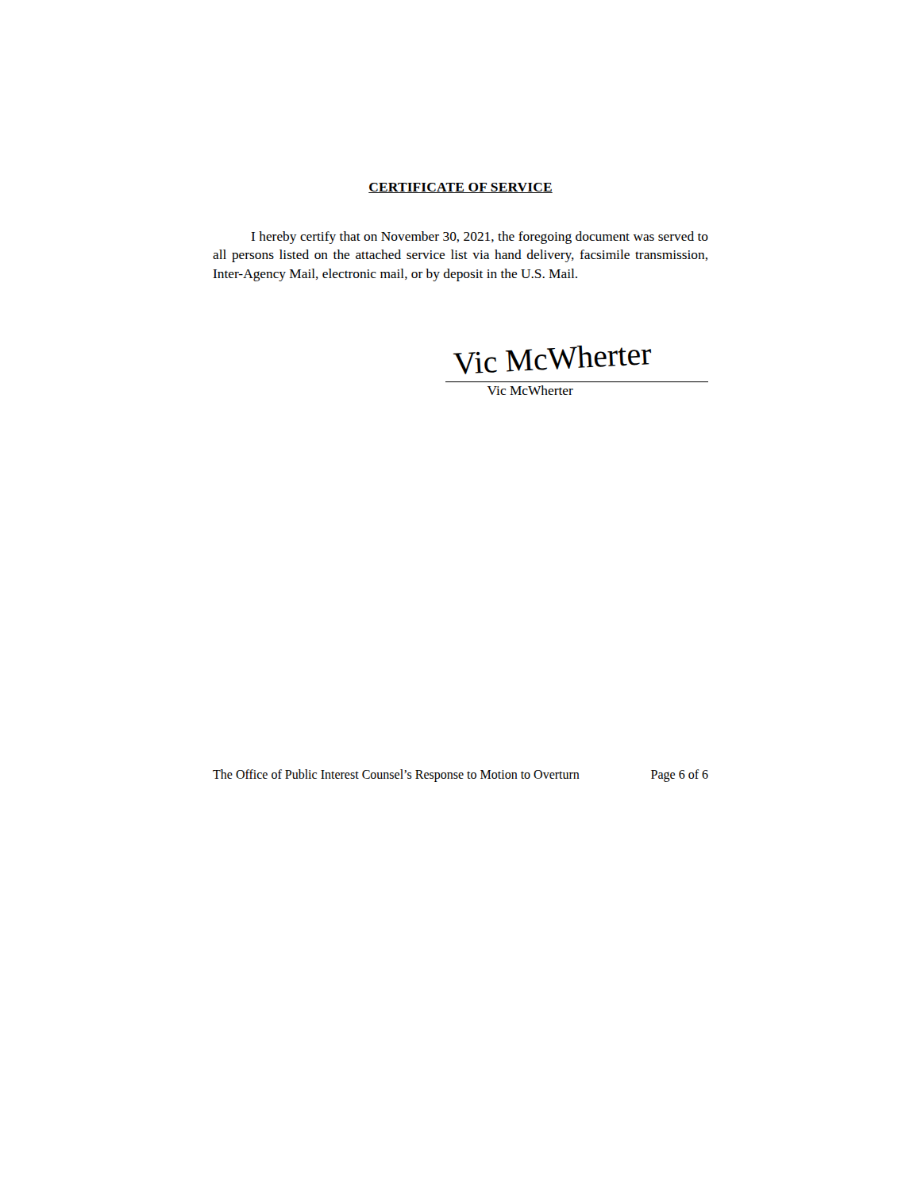CERTIFICATE OF SERVICE
I hereby certify that on November 30, 2021, the foregoing document was served to all persons listed on the attached service list via hand delivery, facsimile transmission, Inter-Agency Mail, electronic mail, or by deposit in the U.S. Mail.
Vic McWherter
Vic McWherter
The Office of Public Interest Counsel’s Response to Motion to Overturn
Page 6 of 6